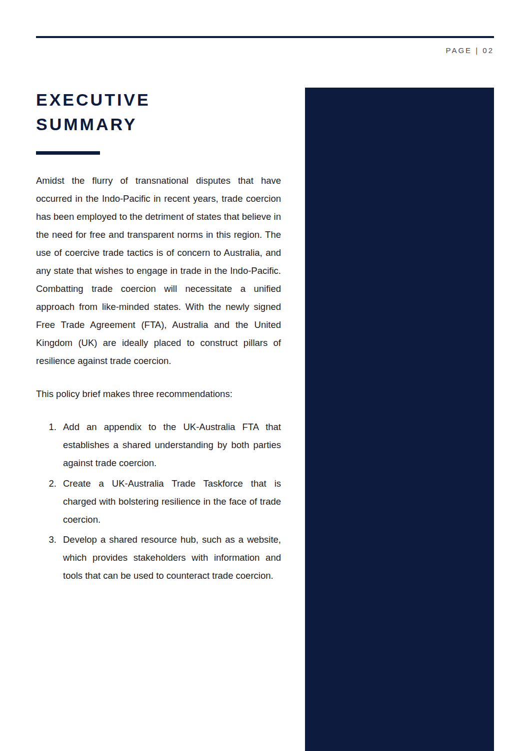PAGE | 02
Executive
Summary
Amidst the flurry of transnational disputes that have occurred in the Indo-Pacific in recent years, trade coercion has been employed to the detriment of states that believe in the need for free and transparent norms in this region. The use of coercive trade tactics is of concern to Australia, and any state that wishes to engage in trade in the Indo-Pacific. Combatting trade coercion will necessitate a unified approach from like-minded states. With the newly signed Free Trade Agreement (FTA), Australia and the United Kingdom (UK) are ideally placed to construct pillars of resilience against trade coercion.
This policy brief makes three recommendations:
Add an appendix to the UK-Australia FTA that establishes a shared understanding by both parties against trade coercion.
Create a UK-Australia Trade Taskforce that is charged with bolstering resilience in the face of trade coercion.
Develop a shared resource hub, such as a website, which provides stakeholders with information and tools that can be used to counteract trade coercion.